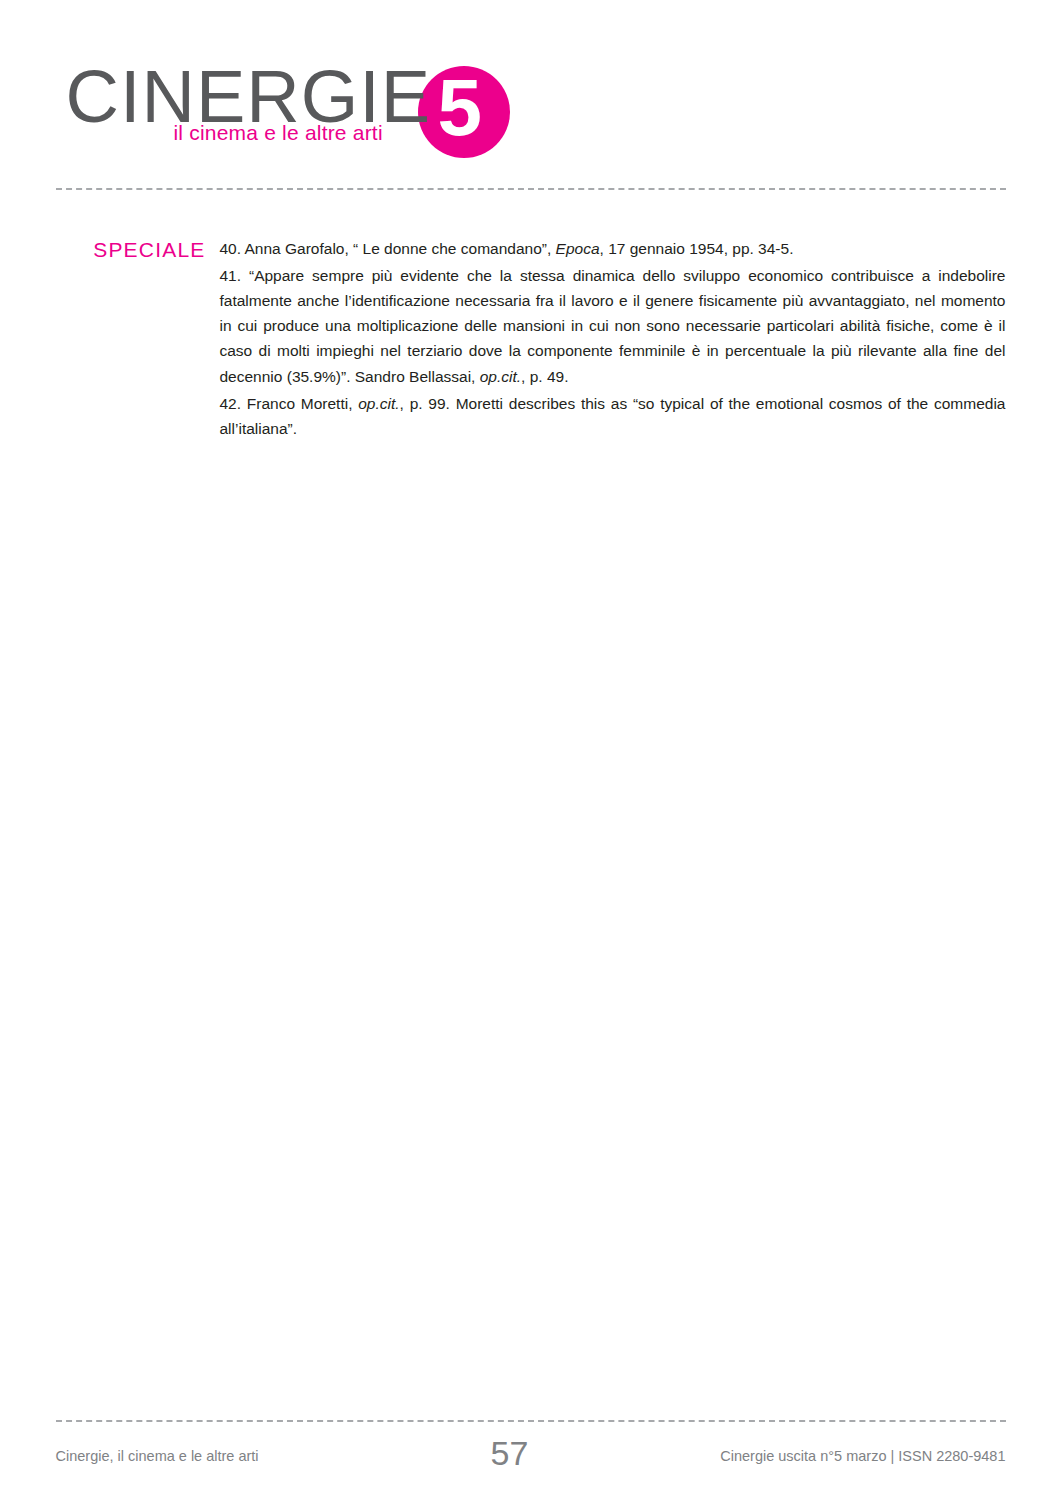CINERGIE 5 il cinema e le altre arti
SPECIALE
40. Anna Garofalo, “ Le donne che comandano”, Epoca, 17 gennaio 1954, pp. 34-5.
41. “Appare sempre più evidente che la stessa dinamica dello sviluppo economico contribuisce a indebolire fatalmente anche l’identificazione necessaria fra il lavoro e il genere fisicamente più avvantaggiato, nel momento in cui produce una moltiplicazione delle mansioni in cui non sono necessarie particolari abilità fisiche, come è il caso di molti impieghi nel terziario dove la componente femminile è in percentuale la più rilevante alla fine del decennio (35.9%)”. Sandro Bellassai, op.cit., p. 49.
42. Franco Moretti, op.cit., p. 99. Moretti describes this as “so typical of the emotional cosmos of the commedia all’italiana”.
Cinergie, il cinema e le altre arti
57
Cinergie uscita n°5 marzo | ISSN 2280-9481